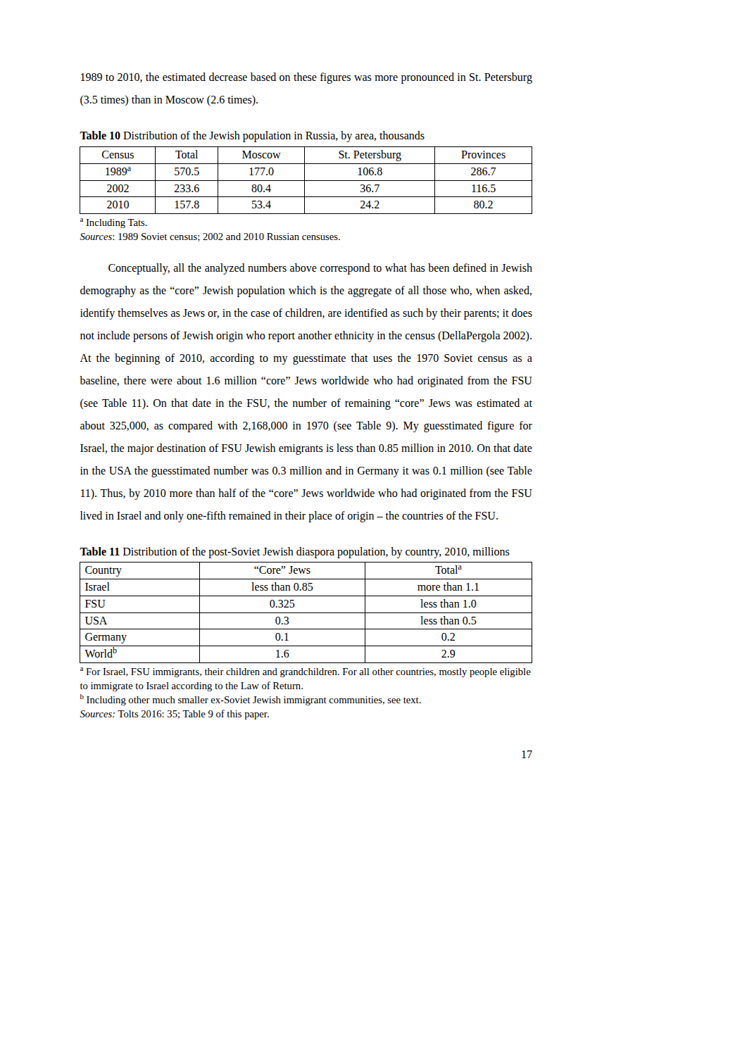1989 to 2010, the estimated decrease based on these figures was more pronounced in St. Petersburg (3.5 times) than in Moscow (2.6 times).
Table 10 Distribution of the Jewish population in Russia, by area, thousands
| Census | Total | Moscow | St. Petersburg | Provinces |
| --- | --- | --- | --- | --- |
| 1989 a | 570.5 | 177.0 | 106.8 | 286.7 |
| 2002 | 233.6 | 80.4 | 36.7 | 116.5 |
| 2010 | 157.8 | 53.4 | 24.2 | 80.2 |
a Including Tats.
Sources: 1989 Soviet census; 2002 and 2010 Russian censuses.
Conceptually, all the analyzed numbers above correspond to what has been defined in Jewish demography as the “core” Jewish population which is the aggregate of all those who, when asked, identify themselves as Jews or, in the case of children, are identified as such by their parents; it does not include persons of Jewish origin who report another ethnicity in the census (DellaPergola 2002). At the beginning of 2010, according to my guesstimate that uses the 1970 Soviet census as a baseline, there were about 1.6 million “core” Jews worldwide who had originated from the FSU (see Table 11). On that date in the FSU, the number of remaining “core” Jews was estimated at about 325,000, as compared with 2,168,000 in 1970 (see Table 9). My guesstimated figure for Israel, the major destination of FSU Jewish emigrants is less than 0.85 million in 2010. On that date in the USA the guesstimated number was 0.3 million and in Germany it was 0.1 million (see Table 11). Thus, by 2010 more than half of the “core” Jews worldwide who had originated from the FSU lived in Israel and only one-fifth remained in their place of origin – the countries of the FSU.
Table 11 Distribution of the post-Soviet Jewish diaspora population, by country, 2010, millions
| Country | “Core” Jews | Total a |
| --- | --- | --- |
| Israel | less than 0.85 | more than 1.1 |
| FSU | 0.325 | less than 1.0 |
| USA | 0.3 | less than 0.5 |
| Germany | 0.1 | 0.2 |
| World b | 1.6 | 2.9 |
a For Israel, FSU immigrants, their children and grandchildren. For all other countries, mostly people eligible to immigrate to Israel according to the Law of Return.
b Including other much smaller ex-Soviet Jewish immigrant communities, see text.
Sources: Tolts 2016: 35; Table 9 of this paper.
17